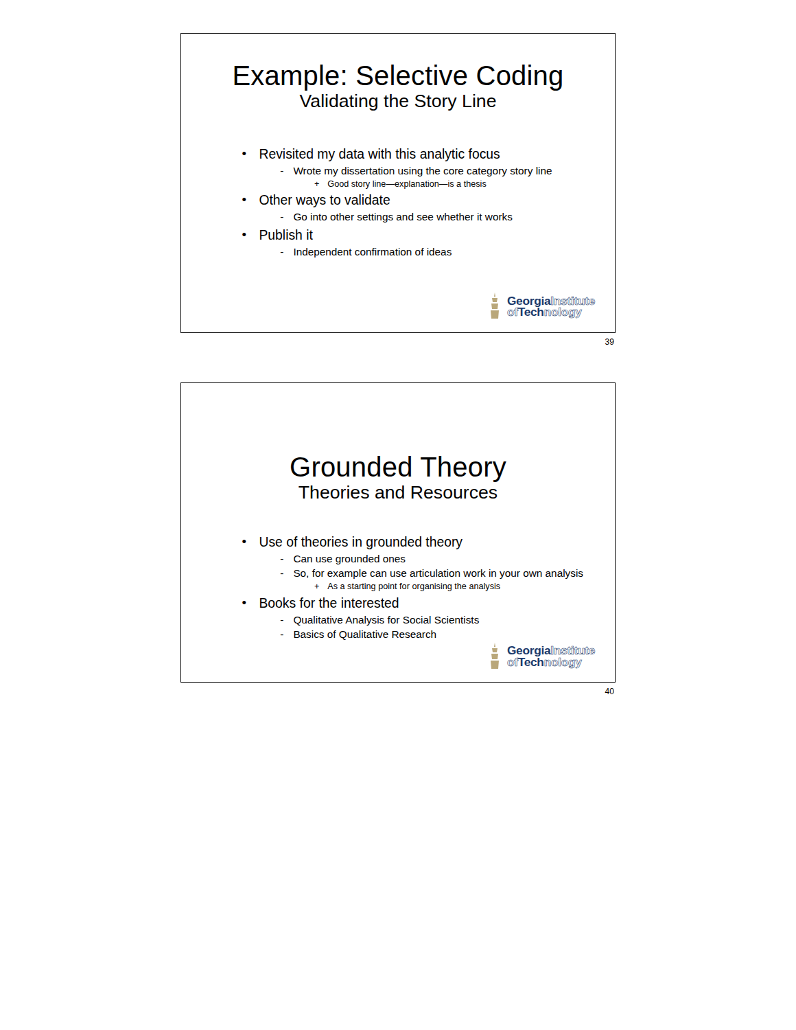Example: Selective Coding Validating the Story Line
Revisited my data with this analytic focus
Wrote my dissertation using the core category story line
Good story line—explanation—is a thesis
Other ways to validate
Go into other settings and see whether it works
Publish it
Independent confirmation of ideas
Georgia Institute
of Tech nology
39
Grounded Theory Theories and Resources
Use of theories in grounded theory
Can use grounded ones
So, for example can use articulation work in your own analysis
As a starting point for organising the analysis
Books for the interested
Qualitative Analysis for Social Scientists
Basics of Qualitative Research
Georgia Institute
of Tech nology
40